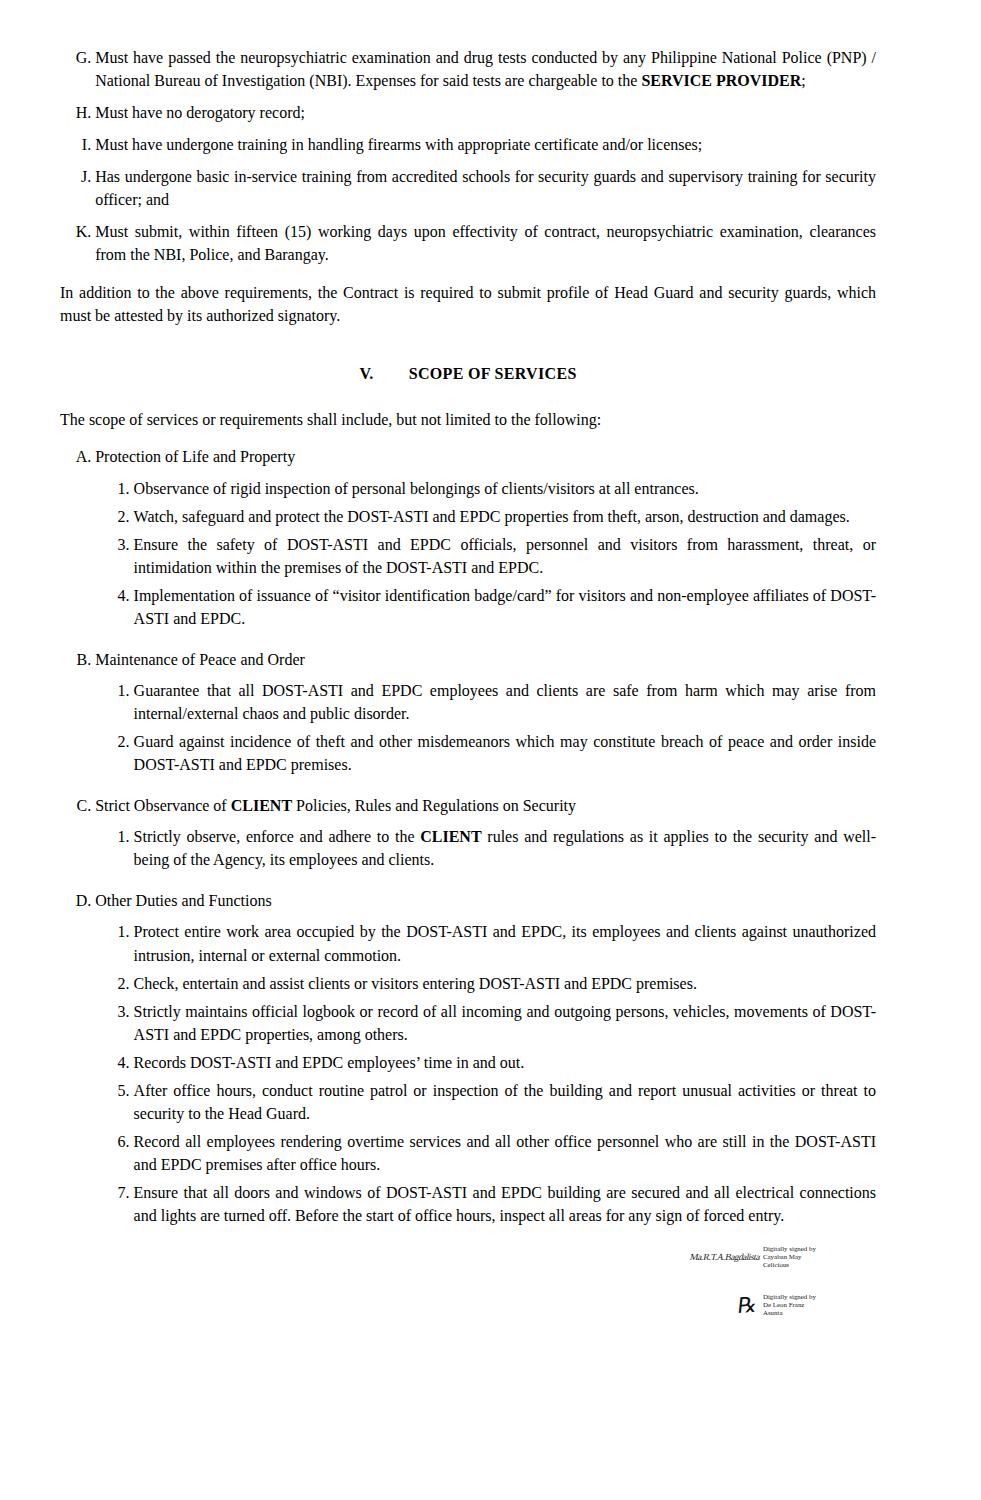Must have passed the neuropsychiatric examination and drug tests conducted by any Philippine National Police (PNP) / National Bureau of Investigation (NBI). Expenses for said tests are chargeable to the SERVICE PROVIDER;
Must have no derogatory record;
Must have undergone training in handling firearms with appropriate certificate and/or licenses;
Has undergone basic in-service training from accredited schools for security guards and supervisory training for security officer; and
Must submit, within fifteen (15) working days upon effectivity of contract, neuropsychiatric examination, clearances from the NBI, Police, and Barangay.
In addition to the above requirements, the Contract is required to submit profile of Head Guard and security guards, which must be attested by its authorized signatory.
V. SCOPE OF SERVICES
The scope of services or requirements shall include, but not limited to the following:
Protection of Life and Property
Observance of rigid inspection of personal belongings of clients/visitors at all entrances.
Watch, safeguard and protect the DOST-ASTI and EPDC properties from theft, arson, destruction and damages.
Ensure the safety of DOST-ASTI and EPDC officials, personnel and visitors from harassment, threat, or intimidation within the premises of the DOST-ASTI and EPDC.
Implementation of issuance of “visitor identification badge/card” for visitors and non-employee affiliates of DOST-ASTI and EPDC.
Maintenance of Peace and Order
Guarantee that all DOST-ASTI and EPDC employees and clients are safe from harm which may arise from internal/external chaos and public disorder.
Guard against incidence of theft and other misdemeanors which may constitute breach of peace and order inside DOST-ASTI and EPDC premises.
Strict Observance of CLIENT Policies, Rules and Regulations on Security
Strictly observe, enforce and adhere to the CLIENT rules and regulations as it applies to the security and well-being of the Agency, its employees and clients.
Other Duties and Functions
Protect entire work area occupied by the DOST-ASTI and EPDC, its employees and clients against unauthorized intrusion, internal or external commotion.
Check, entertain and assist clients or visitors entering DOST-ASTI and EPDC premises.
Strictly maintains official logbook or record of all incoming and outgoing persons, vehicles, movements of DOST-ASTI and EPDC properties, among others.
Records DOST-ASTI and EPDC employees’ time in and out.
After office hours, conduct routine patrol or inspection of the building and report unusual activities or threat to security to the Head Guard.
Record all employees rendering overtime services and all other office personnel who are still in the DOST-ASTI and EPDC premises after office hours.
Ensure that all doors and windows of DOST-ASTI and EPDC building are secured and all electrical connections and lights are turned off. Before the start of office hours, inspect all areas for any sign of forced entry.
Ma.R.T.A.Bagdalista Digitally signed by
Cayaban May
Celicious
℞Digitally signed by
De Leon Franz
Asunta